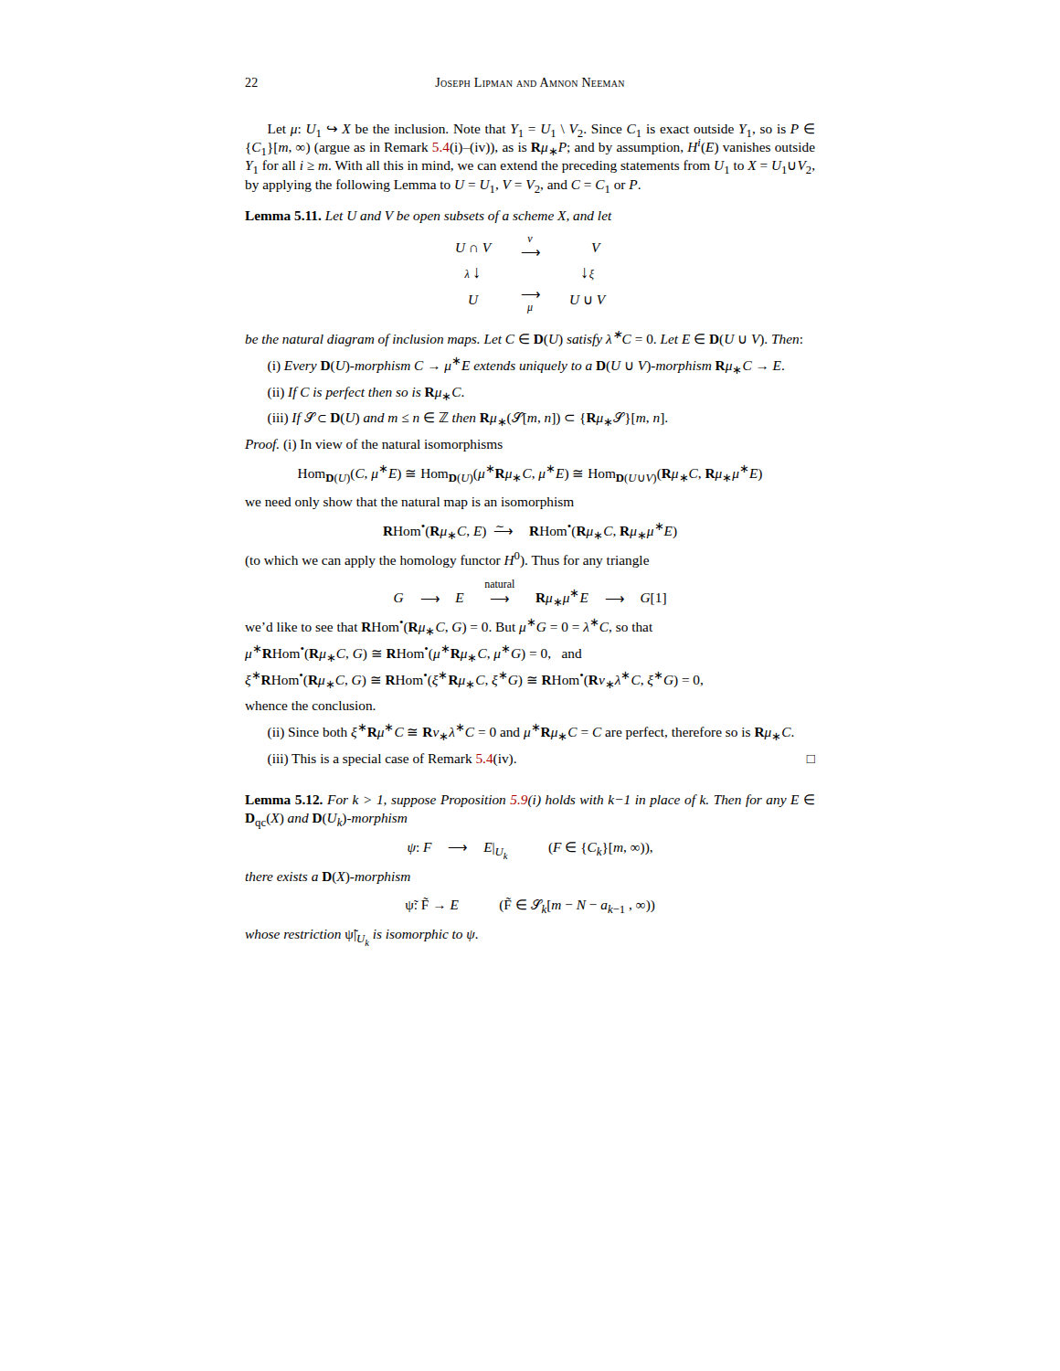22 Joseph Lipman and Amnon Neeman
Let μ: U1 ↪ X be the inclusion. Note that Y1 = U1 \ V2. Since C1 is exact outside Y1, so is P ∈ {C1}[m, ∞) (argue as in Remark 5.4(i)–(iv)), as is Rμ∗P; and by assumption, Hi(E) vanishes outside Y1 for all i ≥ m. With all this in mind, we can extend the preceding statements from U1 to X = U1∪V2, by applying the following Lemma to U = U1, V = V2, and C = C1 or P.
Lemma 5.11. Let U and V be open subsets of a scheme X, and let
| U ∩ V | ν ⟶ | V |
| λ ↓ | | ↓ ξ |
| U | ⟶ μ | U ∪ V |
be the natural diagram of inclusion maps. Let C ∈ D(U) satisfy λ∗C = 0. Let E ∈ D(U ∪ V). Then:
(i) Every D(U)-morphism C → μ∗E extends uniquely to a D(U ∪ V)-morphism Rμ∗C → E.
(ii) If C is perfect then so is Rμ∗C.
(iii) If 𝒮 ⊂ D(U) and m ≤ n ∈ ℤ then Rμ∗(𝒮[m, n]) ⊂ {Rμ∗𝒮}[m, n].
Proof. (i) In view of the natural isomorphisms
HomD(U)(C, μ∗E) ≅ HomD(U)(μ∗Rμ∗C, μ∗E) ≅ HomD(U∪V)(Rμ∗C, Rμ∗μ∗E)
we need only show that the natural map is an isomorphism
RHom•(Rμ∗C, E) ⟶∼ RHom•(Rμ∗C, Rμ∗μ∗E)
(to which we can apply the homology functor H0). Thus for any triangle
G ⟶ E natural⟶ Rμ∗μ∗E ⟶ G[1]
we’d like to see that RHom•(Rμ∗C, G) = 0. But μ∗G = 0 = λ∗C, so that
μ∗RHom•(Rμ∗C, G) ≅ RHom•(μ∗Rμ∗C, μ∗G) = 0, and
ξ∗RHom•(Rμ∗C, G) ≅ RHom•(ξ∗Rμ∗C, ξ∗G) ≅ RHom•(Rν∗λ∗C, ξ∗G) = 0,
whence the conclusion.
(ii) Since both ξ∗Rμ∗C ≅ Rν∗λ∗C = 0 and μ∗Rμ∗C = C are perfect, therefore so is Rμ∗C.
(iii) This is a special case of Remark 5.4(iv). □
Lemma 5.12. For k > 1, suppose Proposition 5.9(i) holds with k−1 in place of k. Then for any E ∈ Dqc(X) and D(Uk)-morphism
ψ: F ⟶ E|Uk (F ∈ {Ck}[m, ∞)),
there exists a D(X)-morphism
ψ̃: F̃ → E (F̃ ∈ 𝒮k[m − N − ak−1 , ∞))
whose restriction ψ̃|Uk is isomorphic to ψ.